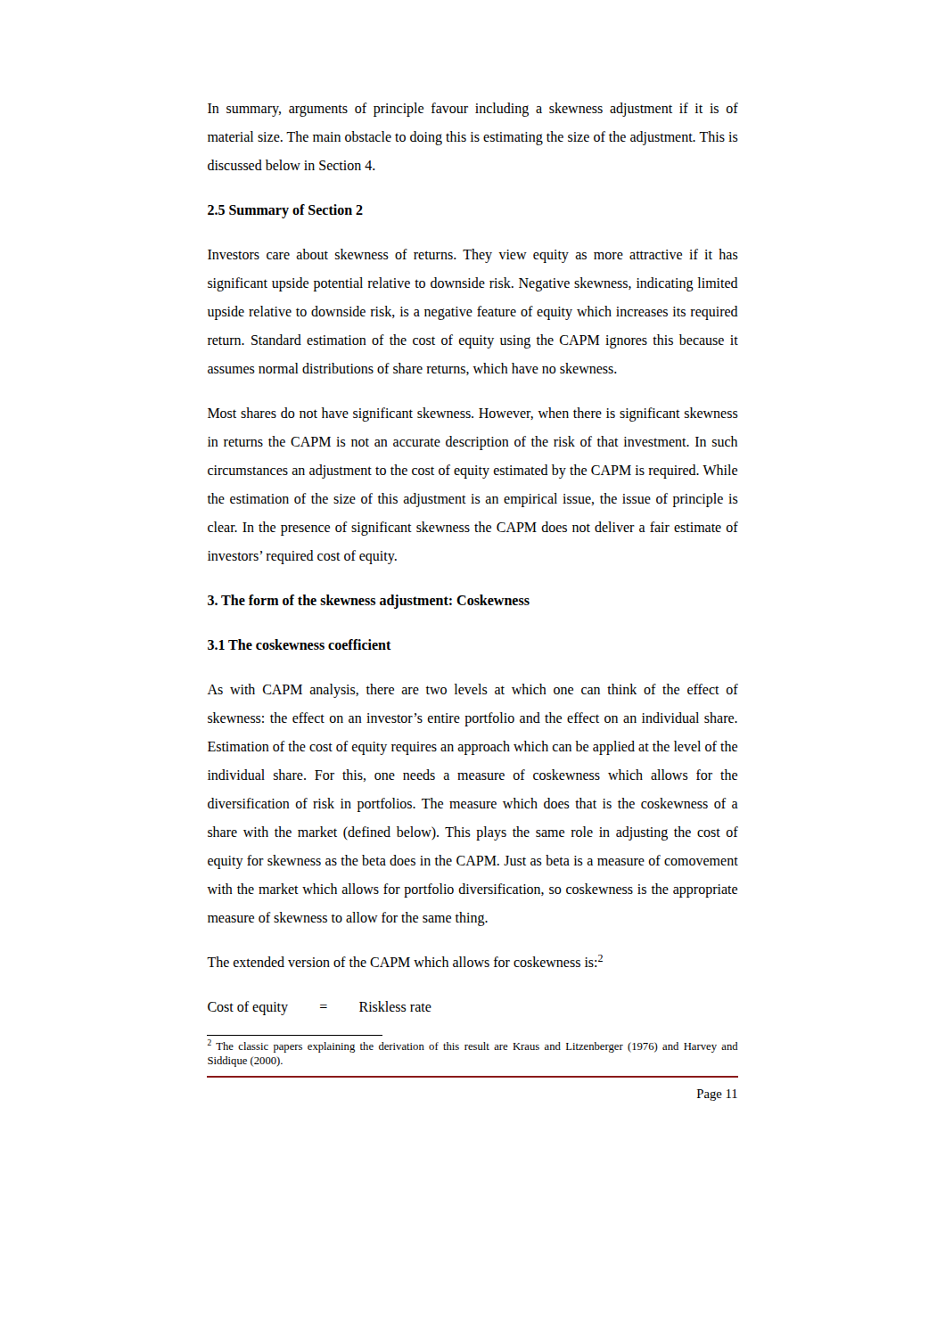In summary, arguments of principle favour including a skewness adjustment if it is of material size. The main obstacle to doing this is estimating the size of the adjustment. This is discussed below in Section 4.
2.5 Summary of Section 2
Investors care about skewness of returns. They view equity as more attractive if it has significant upside potential relative to downside risk. Negative skewness, indicating limited upside relative to downside risk, is a negative feature of equity which increases its required return. Standard estimation of the cost of equity using the CAPM ignores this because it assumes normal distributions of share returns, which have no skewness.
Most shares do not have significant skewness. However, when there is significant skewness in returns the CAPM is not an accurate description of the risk of that investment. In such circumstances an adjustment to the cost of equity estimated by the CAPM is required. While the estimation of the size of this adjustment is an empirical issue, the issue of principle is clear. In the presence of significant skewness the CAPM does not deliver a fair estimate of investors’ required cost of equity.
3. The form of the skewness adjustment: Coskewness
3.1 The coskewness coefficient
As with CAPM analysis, there are two levels at which one can think of the effect of skewness: the effect on an investor’s entire portfolio and the effect on an individual share. Estimation of the cost of equity requires an approach which can be applied at the level of the individual share. For this, one needs a measure of coskewness which allows for the diversification of risk in portfolios. The measure which does that is the coskewness of a share with the market (defined below). This plays the same role in adjusting the cost of equity for skewness as the beta does in the CAPM. Just as beta is a measure of comovement with the market which allows for portfolio diversification, so coskewness is the appropriate measure of skewness to allow for the same thing.
The extended version of the CAPM which allows for coskewness is:2
Cost of equity=Riskless rate
2 The classic papers explaining the derivation of this result are Kraus and Litzenberger (1976) and Harvey and Siddique (2000).
Page 11